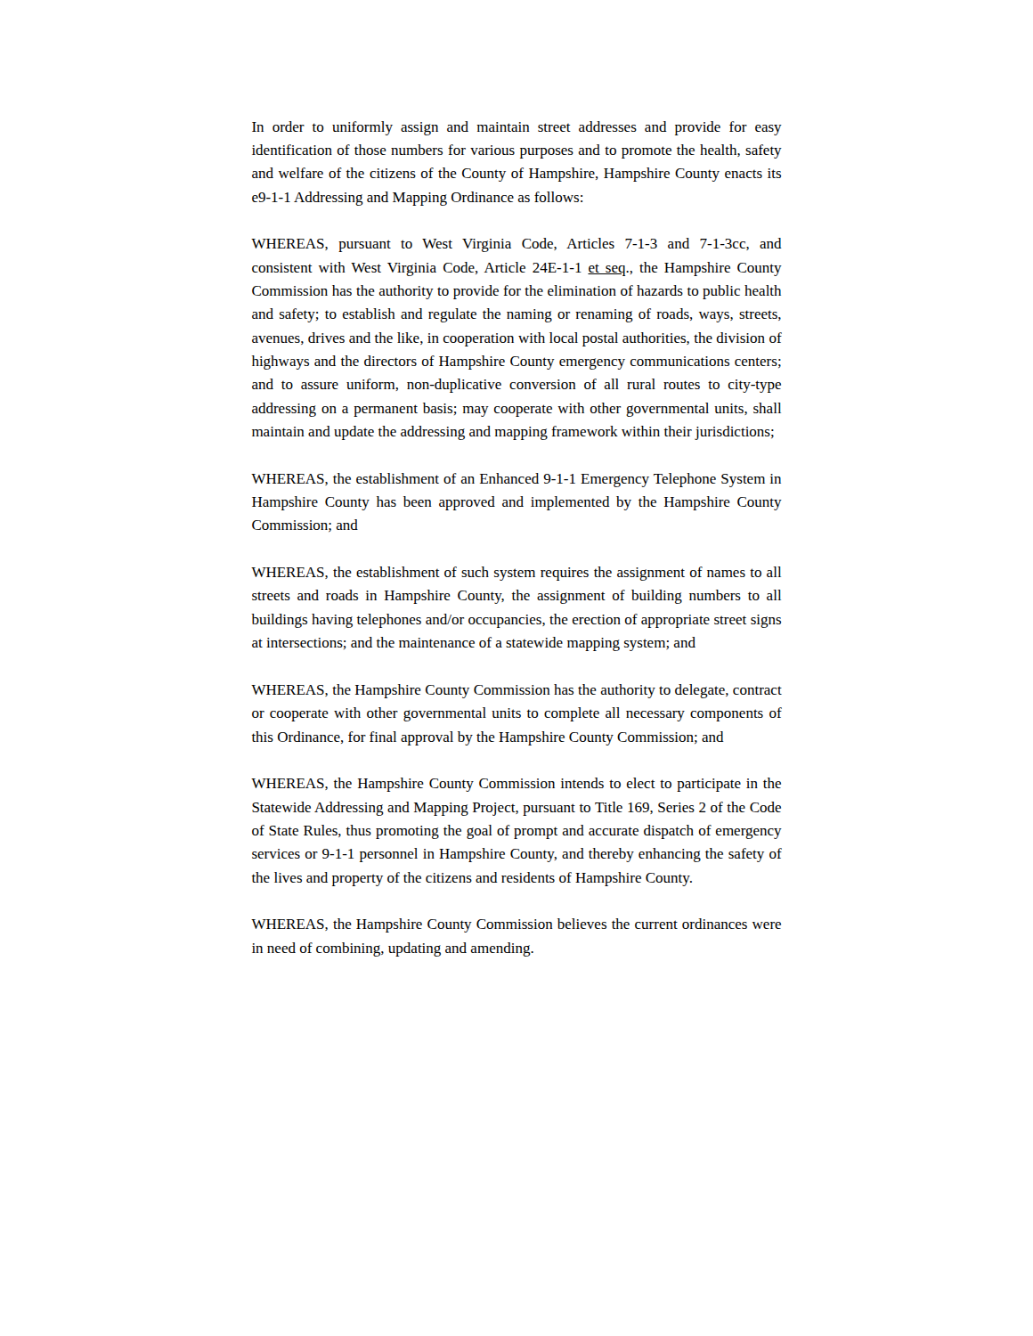In order to uniformly assign and maintain street addresses and provide for easy identification of those numbers for various purposes and to promote the health, safety and welfare of the citizens of the County of Hampshire, Hampshire County enacts its e9-1-1 Addressing and Mapping Ordinance as follows:
WHEREAS, pursuant to West Virginia Code, Articles 7-1-3 and 7-1-3cc, and consistent with West Virginia Code, Article 24E-1-1 et seq., the Hampshire County Commission has the authority to provide for the elimination of hazards to public health and safety; to establish and regulate the naming or renaming of roads, ways, streets, avenues, drives and the like, in cooperation with local postal authorities, the division of highways and the directors of Hampshire County emergency communications centers; and to assure uniform, non-duplicative conversion of all rural routes to city-type addressing on a permanent basis; may cooperate with other governmental units, shall maintain and update the addressing and mapping framework within their jurisdictions;
WHEREAS, the establishment of an Enhanced 9-1-1 Emergency Telephone System in Hampshire County has been approved and implemented by the Hampshire County Commission; and
WHEREAS, the establishment of such system requires the assignment of names to all streets and roads in Hampshire County, the assignment of building numbers to all buildings having telephones and/or occupancies, the erection of appropriate street signs at intersections; and the maintenance of a statewide mapping system; and
WHEREAS, the Hampshire County Commission has the authority to delegate, contract or cooperate with other governmental units to complete all necessary components of this Ordinance, for final approval by the Hampshire County Commission; and
WHEREAS, the Hampshire County Commission intends to elect to participate in the Statewide Addressing and Mapping Project, pursuant to Title 169, Series 2 of the Code of State Rules, thus promoting the goal of prompt and accurate dispatch of emergency services or 9-1-1 personnel in Hampshire County, and thereby enhancing the safety of the lives and property of the citizens and residents of Hampshire County.
WHEREAS, the Hampshire County Commission believes the current ordinances were in need of combining, updating and amending.